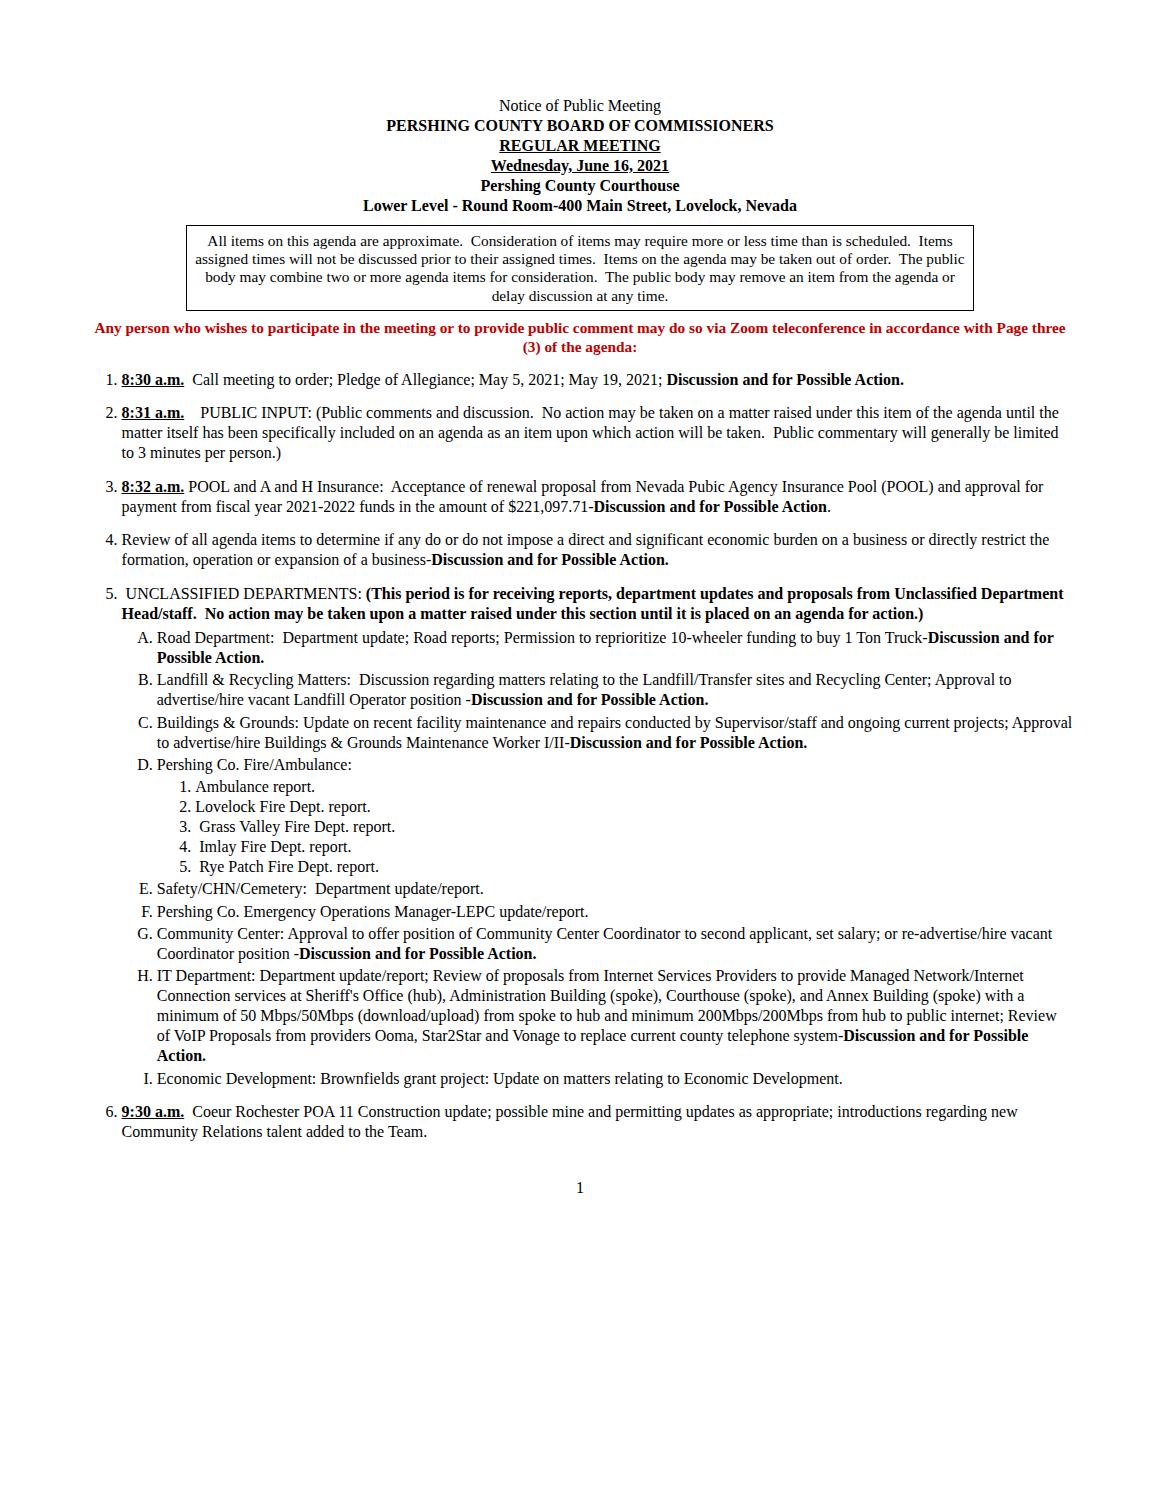Notice of Public Meeting
PERSHING COUNTY BOARD OF COMMISSIONERS
REGULAR MEETING
Wednesday, June 16, 2021
Pershing County Courthouse
Lower Level - Round Room-400 Main Street, Lovelock, Nevada
All items on this agenda are approximate. Consideration of items may require more or less time than is scheduled. Items assigned times will not be discussed prior to their assigned times. Items on the agenda may be taken out of order. The public body may combine two or more agenda items for consideration. The public body may remove an item from the agenda or delay discussion at any time.
Any person who wishes to participate in the meeting or to provide public comment may do so via Zoom teleconference in accordance with Page three (3) of the agenda:
8:30 a.m. Call meeting to order; Pledge of Allegiance; May 5, 2021; May 19, 2021; Discussion and for Possible Action.
8:31 a.m. PUBLIC INPUT: (Public comments and discussion. No action may be taken on a matter raised under this item of the agenda until the matter itself has been specifically included on an agenda as an item upon which action will be taken. Public commentary will generally be limited to 3 minutes per person.)
8:32 a.m. POOL and A and H Insurance: Acceptance of renewal proposal from Nevada Pubic Agency Insurance Pool (POOL) and approval for payment from fiscal year 2021-2022 funds in the amount of $221,097.71-Discussion and for Possible Action.
Review of all agenda items to determine if any do or do not impose a direct and significant economic burden on a business or directly restrict the formation, operation or expansion of a business-Discussion and for Possible Action.
UNCLASSIFIED DEPARTMENTS: (This period is for receiving reports, department updates and proposals from Unclassified Department Head/staff. No action may be taken upon a matter raised under this section until it is placed on an agenda for action.)
Road Department: Department update; Road reports; Permission to reprioritize 10-wheeler funding to buy 1 Ton Truck-Discussion and for Possible Action.
Landfill & Recycling Matters: Discussion regarding matters relating to the Landfill/Transfer sites and Recycling Center; Approval to advertise/hire vacant Landfill Operator position -Discussion and for Possible Action.
Buildings & Grounds: Update on recent facility maintenance and repairs conducted by Supervisor/staff and ongoing current projects; Approval to advertise/hire Buildings & Grounds Maintenance Worker I/II-Discussion and for Possible Action.
Pershing Co. Fire/Ambulance:
Ambulance report.
Lovelock Fire Dept. report.
Grass Valley Fire Dept. report.
Imlay Fire Dept. report.
Rye Patch Fire Dept. report.
Safety/CHN/Cemetery: Department update/report.
Pershing Co. Emergency Operations Manager-LEPC update/report.
Community Center: Approval to offer position of Community Center Coordinator to second applicant, set salary; or re-advertise/hire vacant Coordinator position -Discussion and for Possible Action.
IT Department: Department update/report; Review of proposals from Internet Services Providers to provide Managed Network/Internet Connection services at Sheriff's Office (hub), Administration Building (spoke), Courthouse (spoke), and Annex Building (spoke) with a minimum of 50 Mbps/50Mbps (download/upload) from spoke to hub and minimum 200Mbps/200Mbps from hub to public internet; Review of VoIP Proposals from providers Ooma, Star2Star and Vonage to replace current county telephone system-Discussion and for Possible Action.
Economic Development: Brownfields grant project: Update on matters relating to Economic Development.
9:30 a.m. Coeur Rochester POA 11 Construction update; possible mine and permitting updates as appropriate; introductions regarding new Community Relations talent added to the Team.
1